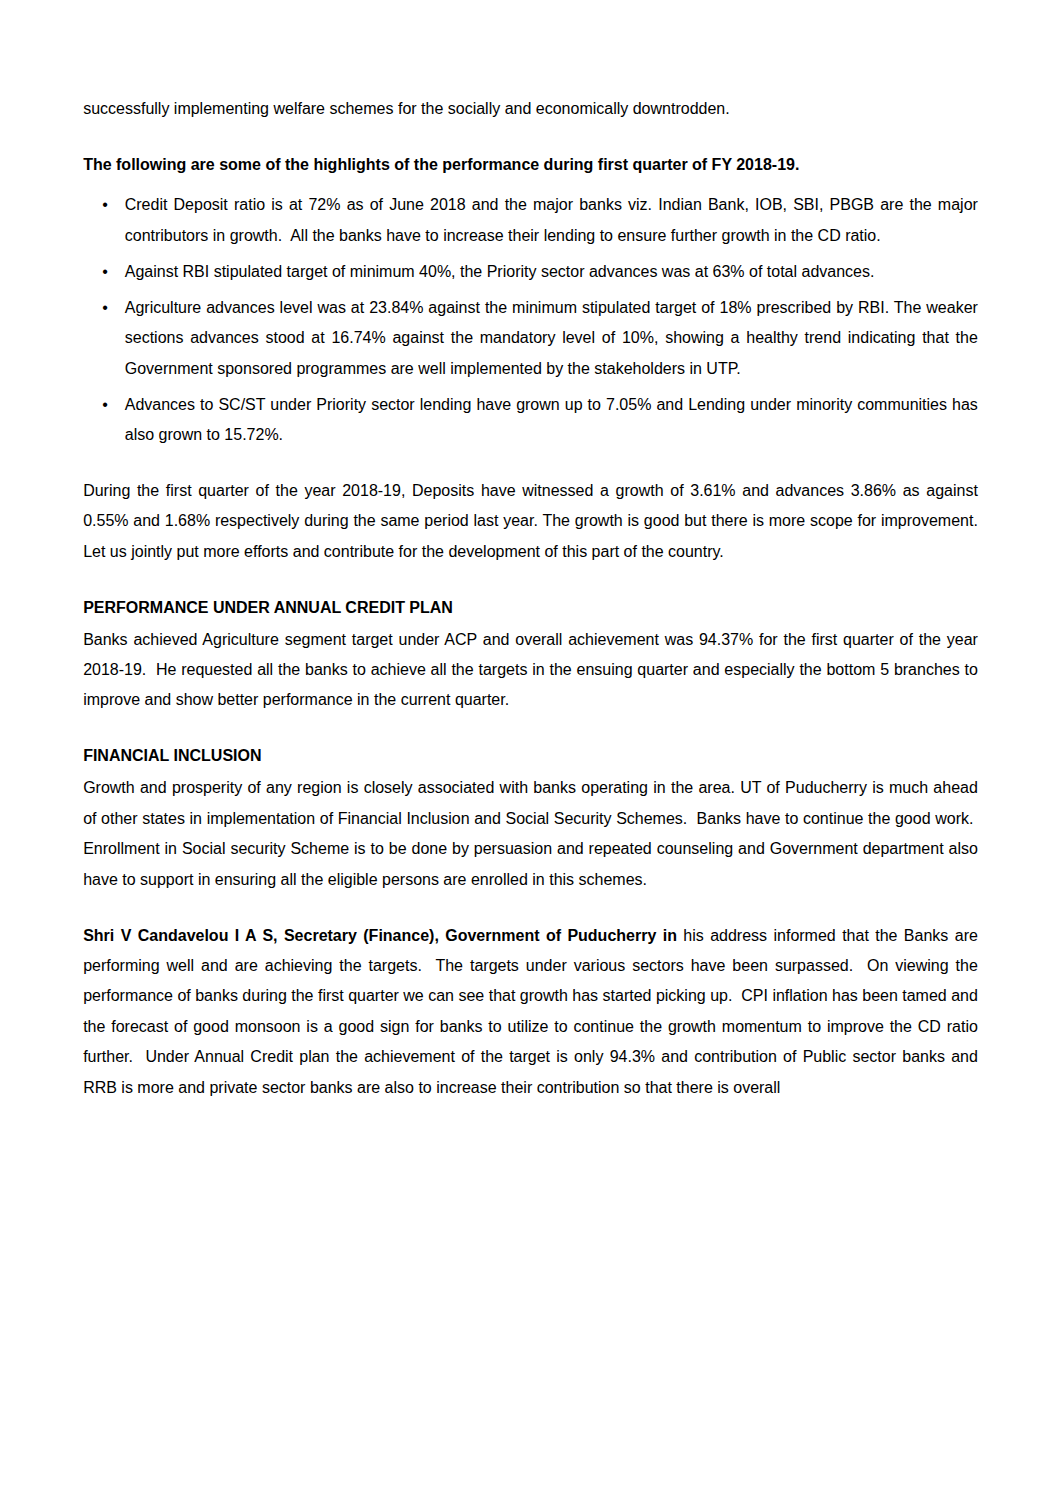successfully implementing welfare schemes for the socially and economically downtrodden.
The following are some of the highlights of the performance during first quarter of FY 2018-19.
Credit Deposit ratio is at 72% as of June 2018 and the major banks viz. Indian Bank, IOB, SBI, PBGB are the major contributors in growth. All the banks have to increase their lending to ensure further growth in the CD ratio.
Against RBI stipulated target of minimum 40%, the Priority sector advances was at 63% of total advances.
Agriculture advances level was at 23.84% against the minimum stipulated target of 18% prescribed by RBI. The weaker sections advances stood at 16.74% against the mandatory level of 10%, showing a healthy trend indicating that the Government sponsored programmes are well implemented by the stakeholders in UTP.
Advances to SC/ST under Priority sector lending have grown up to 7.05% and Lending under minority communities has also grown to 15.72%.
During the first quarter of the year 2018-19, Deposits have witnessed a growth of 3.61% and advances 3.86% as against 0.55% and 1.68% respectively during the same period last year. The growth is good but there is more scope for improvement. Let us jointly put more efforts and contribute for the development of this part of the country.
PERFORMANCE UNDER ANNUAL CREDIT PLAN
Banks achieved Agriculture segment target under ACP and overall achievement was 94.37% for the first quarter of the year 2018-19. He requested all the banks to achieve all the targets in the ensuing quarter and especially the bottom 5 branches to improve and show better performance in the current quarter.
FINANCIAL INCLUSION
Growth and prosperity of any region is closely associated with banks operating in the area. UT of Puducherry is much ahead of other states in implementation of Financial Inclusion and Social Security Schemes. Banks have to continue the good work. Enrollment in Social security Scheme is to be done by persuasion and repeated counseling and Government department also have to support in ensuring all the eligible persons are enrolled in this schemes.
Shri V Candavelou I A S, Secretary (Finance), Government of Puducherry in his address informed that the Banks are performing well and are achieving the targets. The targets under various sectors have been surpassed. On viewing the performance of banks during the first quarter we can see that growth has started picking up. CPI inflation has been tamed and the forecast of good monsoon is a good sign for banks to utilize to continue the growth momentum to improve the CD ratio further. Under Annual Credit plan the achievement of the target is only 94.3% and contribution of Public sector banks and RRB is more and private sector banks are also to increase their contribution so that there is overall